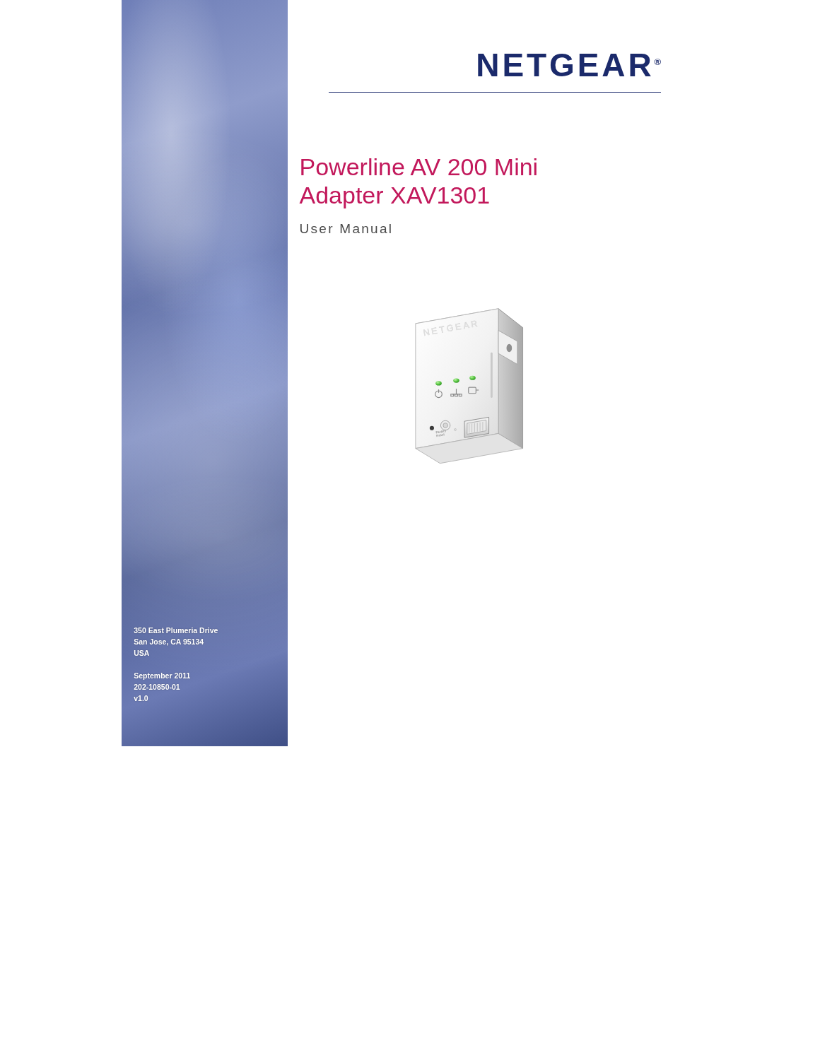NETGEAR®
Powerline AV 200 Mini
Adapter XAV1301
User Manual
NETGEAR Factory Reset ☉
350 East Plumeria Drive
San Jose, CA 95134
USA September 2011
202-10850-01
v1.0